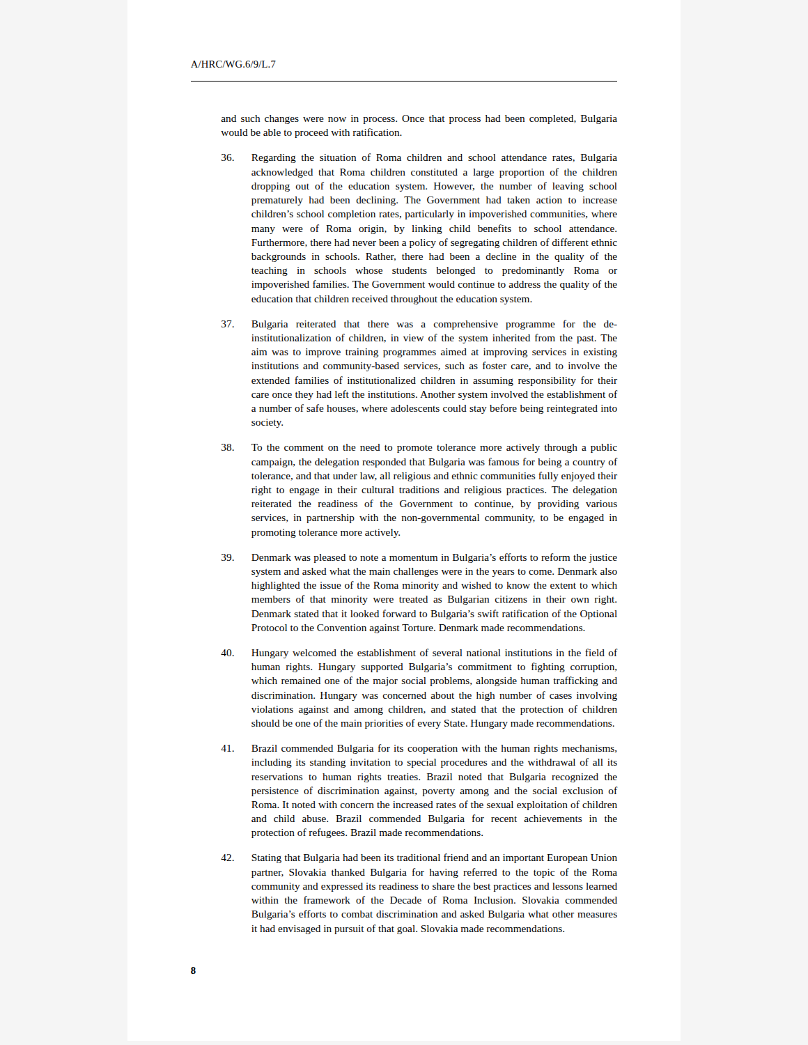A/HRC/WG.6/9/L.7
and such changes were now in process. Once that process had been completed, Bulgaria would be able to proceed with ratification.
36. Regarding the situation of Roma children and school attendance rates, Bulgaria acknowledged that Roma children constituted a large proportion of the children dropping out of the education system. However, the number of leaving school prematurely had been declining. The Government had taken action to increase children’s school completion rates, particularly in impoverished communities, where many were of Roma origin, by linking child benefits to school attendance. Furthermore, there had never been a policy of segregating children of different ethnic backgrounds in schools. Rather, there had been a decline in the quality of the teaching in schools whose students belonged to predominantly Roma or impoverished families. The Government would continue to address the quality of the education that children received throughout the education system.
37. Bulgaria reiterated that there was a comprehensive programme for the de-institutionalization of children, in view of the system inherited from the past. The aim was to improve training programmes aimed at improving services in existing institutions and community-based services, such as foster care, and to involve the extended families of institutionalized children in assuming responsibility for their care once they had left the institutions. Another system involved the establishment of a number of safe houses, where adolescents could stay before being reintegrated into society.
38. To the comment on the need to promote tolerance more actively through a public campaign, the delegation responded that Bulgaria was famous for being a country of tolerance, and that under law, all religious and ethnic communities fully enjoyed their right to engage in their cultural traditions and religious practices. The delegation reiterated the readiness of the Government to continue, by providing various services, in partnership with the non-governmental community, to be engaged in promoting tolerance more actively.
39. Denmark was pleased to note a momentum in Bulgaria’s efforts to reform the justice system and asked what the main challenges were in the years to come. Denmark also highlighted the issue of the Roma minority and wished to know the extent to which members of that minority were treated as Bulgarian citizens in their own right. Denmark stated that it looked forward to Bulgaria’s swift ratification of the Optional Protocol to the Convention against Torture. Denmark made recommendations.
40. Hungary welcomed the establishment of several national institutions in the field of human rights. Hungary supported Bulgaria’s commitment to fighting corruption, which remained one of the major social problems, alongside human trafficking and discrimination. Hungary was concerned about the high number of cases involving violations against and among children, and stated that the protection of children should be one of the main priorities of every State. Hungary made recommendations.
41. Brazil commended Bulgaria for its cooperation with the human rights mechanisms, including its standing invitation to special procedures and the withdrawal of all its reservations to human rights treaties. Brazil noted that Bulgaria recognized the persistence of discrimination against, poverty among and the social exclusion of Roma. It noted with concern the increased rates of the sexual exploitation of children and child abuse. Brazil commended Bulgaria for recent achievements in the protection of refugees. Brazil made recommendations.
42. Stating that Bulgaria had been its traditional friend and an important European Union partner, Slovakia thanked Bulgaria for having referred to the topic of the Roma community and expressed its readiness to share the best practices and lessons learned within the framework of the Decade of Roma Inclusion. Slovakia commended Bulgaria’s efforts to combat discrimination and asked Bulgaria what other measures it had envisaged in pursuit of that goal. Slovakia made recommendations.
8